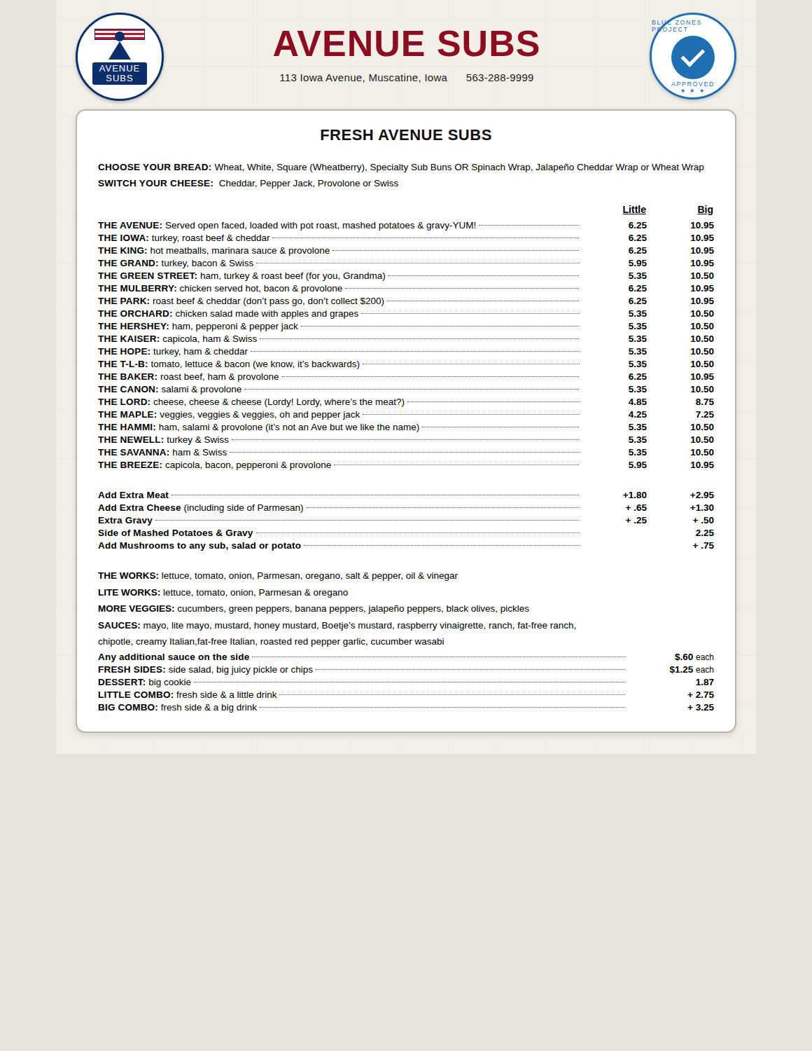AVENUE
SUBS
AVENUE SUBS
113 Iowa Avenue, Muscatine, Iowa 563-288-9999
Blue Zones Project
Approved
★ ★ ★
FRESH AVENUE SUBS
CHOOSE YOUR BREAD: Wheat, White, Square (Wheatberry), Specialty Sub Buns OR Spinach Wrap, Jalapeño Cheddar Wrap or Wheat Wrap
SWITCH YOUR CHEESE: Cheddar, Pepper Jack, Provolone or Swiss
| | Little | Big |
| --- | --- | --- |
| THE AVENUE: Served open faced, loaded with pot roast, mashed potatoes & gravy-YUM! | 6.25 | 10.95 |
| THE IOWA: turkey, roast beef & cheddar | 6.25 | 10.95 |
| THE KING: hot meatballs, marinara sauce & provolone | 6.25 | 10.95 |
| THE GRAND: turkey, bacon & Swiss | 5.95 | 10.95 |
| THE GREEN STREET: ham, turkey & roast beef (for you, Grandma) | 5.35 | 10.50 |
| THE MULBERRY: chicken served hot, bacon & provolone | 6.25 | 10.95 |
| THE PARK: roast beef & cheddar (don’t pass go, don’t collect $200) | 6.25 | 10.95 |
| THE ORCHARD: chicken salad made with apples and grapes | 5.35 | 10.50 |
| THE HERSHEY: ham, pepperoni & pepper jack | 5.35 | 10.50 |
| THE KAISER: capicola, ham & Swiss | 5.35 | 10.50 |
| THE HOPE: turkey, ham & cheddar | 5.35 | 10.50 |
| THE T-L-B: tomato, lettuce & bacon (we know, it’s backwards) | 5.35 | 10.50 |
| THE BAKER: roast beef, ham & provolone | 6.25 | 10.95 |
| THE CANON: salami & provolone | 5.35 | 10.50 |
| THE LORD: cheese, cheese & cheese (Lordy! Lordy, where’s the meat?) | 4.85 | 8.75 |
| THE MAPLE: veggies, veggies & veggies, oh and pepper jack | 4.25 | 7.25 |
| THE HAMMI: ham, salami & provolone (it’s not an Ave but we like the name) | 5.35 | 10.50 |
| THE NEWELL: turkey & Swiss | 5.35 | 10.50 |
| THE SAVANNA: ham & Swiss | 5.35 | 10.50 |
| THE BREEZE: capicola, bacon, pepperoni & provolone | 5.95 | 10.95 |
| Add Extra Meat | +1.80 | +2.95 |
| Add Extra Cheese (including side of Parmesan) | + .65 | +1.30 |
| Extra Gravy | + .25 | + .50 |
| Side of Mashed Potatoes & Gravy | | 2.25 |
| Add Mushrooms to any sub, salad or potato | | + .75 |
THE WORKS: lettuce, tomato, onion, Parmesan, oregano, salt & pepper, oil & vinegar
LITE WORKS: lettuce, tomato, onion, Parmesan & oregano
MORE VEGGIES: cucumbers, green peppers, banana peppers, jalapeño peppers, black olives, pickles
SAUCES: mayo, lite mayo, mustard, honey mustard, Boetje’s mustard, raspberry vinaigrette, ranch, fat-free ranch,
chipotle, creamy Italian,fat-free Italian, roasted red pepper garlic, cucumber wasabi
| Any additional sauce on the side | $.60 each |
| FRESH SIDES: side salad, big juicy pickle or chips | $1.25 each |
| DESSERT: big cookie | 1.87 |
| LITTLE COMBO: fresh side & a little drink | + 2.75 |
| BIG COMBO: fresh side & a big drink | + 3.25 |